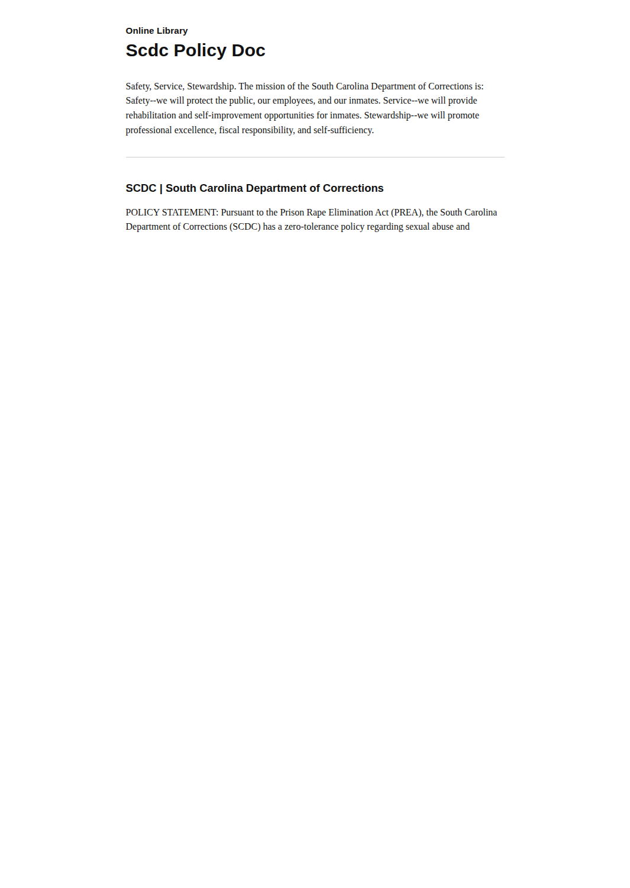Online Library
Scdc Policy Doc
Safety, Service, Stewardship. The mission of the South Carolina Department of Corrections is: Safety--we will protect the public, our employees, and our inmates. Service--we will provide rehabilitation and self-improvement opportunities for inmates. Stewardship--we will promote professional excellence, fiscal responsibility, and self-sufficiency.
SCDC | South Carolina Department of Corrections
POLICY STATEMENT: Pursuant to the Prison Rape Elimination Act (PREA), the South Carolina Department of Corrections (SCDC) has a zero-tolerance policy regarding sexual abuse and